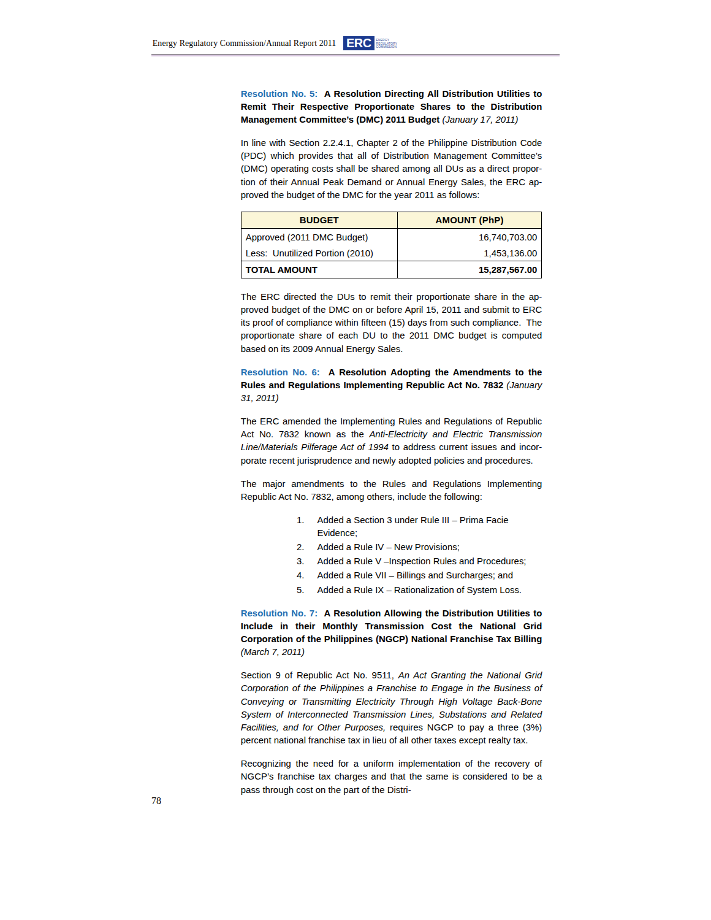Energy Regulatory Commission/Annual Report 2011 ERC Energy
Regulatory
Commission
Resolution No. 5: A Resolution Directing All Distribution Utilities to Remit Their Respective Proportionate Shares to the Distribution Management Committee’s (DMC) 2011 Budget (January 17, 2011)
In line with Section 2.2.4.1, Chapter 2 of the Philippine Distribution Code (PDC) which provides that all of Distribution Management Committee’s (DMC) operating costs shall be shared among all DUs as a direct proportion of their Annual Peak Demand or Annual Energy Sales, the ERC approved the budget of the DMC for the year 2011 as follows:
| BUDGET | AMOUNT (PhP) |
| --- | --- |
| Approved (2011 DMC Budget) | 16,740,703.00 |
| Less: Unutilized Portion (2010) | 1,453,136.00 |
| TOTAL AMOUNT | 15,287,567.00 |
The ERC directed the DUs to remit their proportionate share in the approved budget of the DMC on or before April 15, 2011 and submit to ERC its proof of compliance within fifteen (15) days from such compliance. The proportionate share of each DU to the 2011 DMC budget is computed based on its 2009 Annual Energy Sales.
Resolution No. 6: A Resolution Adopting the Amendments to the Rules and Regulations Implementing Republic Act No. 7832 (January 31, 2011)
The ERC amended the Implementing Rules and Regulations of Republic Act No. 7832 known as the Anti-Electricity and Electric Transmission Line/Materials Pilferage Act of 1994 to address current issues and incorporate recent jurisprudence and newly adopted policies and procedures.
The major amendments to the Rules and Regulations Implementing Republic Act No. 7832, among others, include the following:
Added a Section 3 under Rule III – Prima Facie Evidence;
Added a Rule IV – New Provisions;
Added a Rule V –Inspection Rules and Procedures;
Added a Rule VII – Billings and Surcharges; and
Added a Rule IX – Rationalization of System Loss.
Resolution No. 7: A Resolution Allowing the Distribution Utilities to Include in their Monthly Transmission Cost the National Grid Corporation of the Philippines (NGCP) National Franchise Tax Billing (March 7, 2011)
Section 9 of Republic Act No. 9511, An Act Granting the National Grid Corporation of the Philippines a Franchise to Engage in the Business of Conveying or Transmitting Electricity Through High Voltage Back-Bone System of Interconnected Transmission Lines, Substations and Related Facilities, and for Other Purposes, requires NGCP to pay a three (3%) percent national franchise tax in lieu of all other taxes except realty tax.
Recognizing the need for a uniform implementation of the recovery of NGCP’s franchise tax charges and that the same is considered to be a pass through cost on the part of the Distri-
78